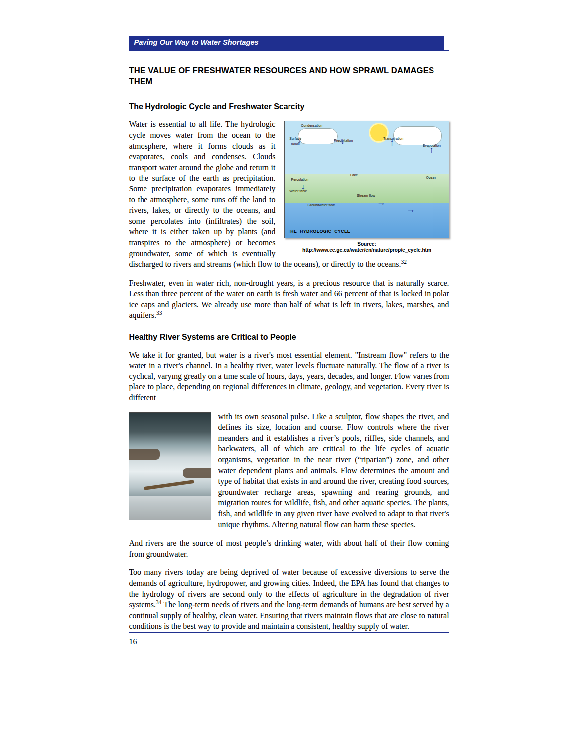Paving Our Way to Water Shortages
THE VALUE OF FRESHWATER RESOURCES AND HOW SPRAWL DAMAGES THEM
The Hydrologic Cycle and Freshwater Scarcity
Condensation
Surface
runoff
Precipitation
Transpiration
Evaporation
Percolation
Water table
Lake
Stream flow
Groundwater flow
Ocean
↓
↓
↑
↑
↓
→
→
THE HYDROLOGIC CYCLE
Source:
http://www.ec.gc.ca/water/en/nature/prop/e_cycle.htm
Water is essential to all life. The hydrologic cycle moves water from the ocean to the atmosphere, where it forms clouds as it evaporates, cools and condenses. Clouds transport water around the globe and return it to the surface of the earth as precipitation. Some precipitation evaporates immediately to the atmosphere, some runs off the land to rivers, lakes, or directly to the oceans, and some percolates into (infiltrates) the soil, where it is either taken up by plants (and transpires to the atmosphere) or becomes groundwater, some of which is eventually discharged to rivers and streams (which flow to the oceans), or directly to the oceans.32
Freshwater, even in water rich, non-drought years, is a precious resource that is naturally scarce. Less than three percent of the water on earth is fresh water and 66 percent of that is locked in polar ice caps and glaciers. We already use more than half of what is left in rivers, lakes, marshes, and aquifers.33
Healthy River Systems are Critical to People
We take it for granted, but water is a river's most essential element. "Instream flow" refers to the water in a river's channel. In a healthy river, water levels fluctuate naturally. The flow of a river is cyclical, varying greatly on a time scale of hours, days, years, decades, and longer. Flow varies from place to place, depending on regional differences in climate, geology, and vegetation. Every river is different
with its own seasonal pulse. Like a sculptor, flow shapes the river, and defines its size, location and course. Flow controls where the river meanders and it establishes a river’s pools, riffles, side channels, and backwaters, all of which are critical to the life cycles of aquatic organisms, vegetation in the near river (“riparian”) zone, and other water dependent plants and animals. Flow determines the amount and type of habitat that exists in and around the river, creating food sources, groundwater recharge areas, spawning and rearing grounds, and migration routes for wildlife, fish, and other aquatic species. The plants, fish, and wildlife in any given river have evolved to adapt to that river's unique rhythms. Altering natural flow can harm these species.
And rivers are the source of most people’s drinking water, with about half of their flow coming from groundwater.
Too many rivers today are being deprived of water because of excessive diversions to serve the demands of agriculture, hydropower, and growing cities. Indeed, the EPA has found that changes to the hydrology of rivers are second only to the effects of agriculture in the degradation of river systems.34 The long-term needs of rivers and the long-term demands of humans are best served by a continual supply of healthy, clean water. Ensuring that rivers maintain flows that are close to natural conditions is the best way to provide and maintain a consistent, healthy supply of water.
16